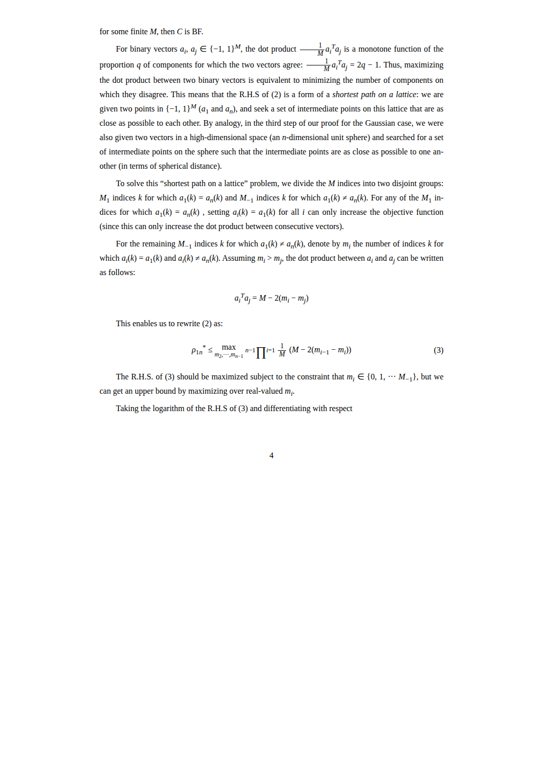for some finite M, then C is BF.
For binary vectors ai, aj ∈ {−1, 1}M, the dot product 1 M aiTaj is a monotone function of the proportion q of components for which the two vectors agree: 1 M aiTaj = 2q − 1. Thus, maximizing the dot product between two binary vectors is equivalent to minimizing the number of components on which they disagree. This means that the R.H.S of (2) is a form of a shortest path on a lattice: we are given two points in {−1, 1}M (a1 and an), and seek a set of intermediate points on this lattice that are as close as possible to each other. By analogy, in the third step of our proof for the Gaussian case, we were also given two vectors in a high-dimensional space (an n-dimensional unit sphere) and searched for a set of intermediate points on the sphere such that the intermediate points are as close as possible to one another (in terms of spherical distance).
To solve this “shortest path on a lattice” problem, we divide the M indices into two disjoint groups: M1 indices k for which a1(k) = an(k) and M−1 indices k for which a1(k) ≠ an(k). For any of the M1 indices for which a1(k) = an(k) , setting ai(k) = a1(k) for all i can only increase the objective function (since this can only increase the dot product between consecutive vectors).
For the remaining M−1 indices k for which a1(k) ≠ an(k), denote by mi the number of indices k for which ai(k) = a1(k) and ai(k) ≠ an(k). Assuming mi > mj, the dot product between ai and aj can be written as follows:
aiTaj = M − 2(mi − mj)
This enables us to rewrite (2) as:
ρ1n* ≤ max m2,···,mn−1 n−1∏i=1 1 M (M − 2(mi−1 − mi)) (3)
The R.H.S. of (3) should be maximized subject to the constraint that mi ∈ {0, 1, ··· M−1}, but we can get an upper bound by maximizing over real-valued mi.
Taking the logarithm of the R.H.S of (3) and differentiating with respect
4